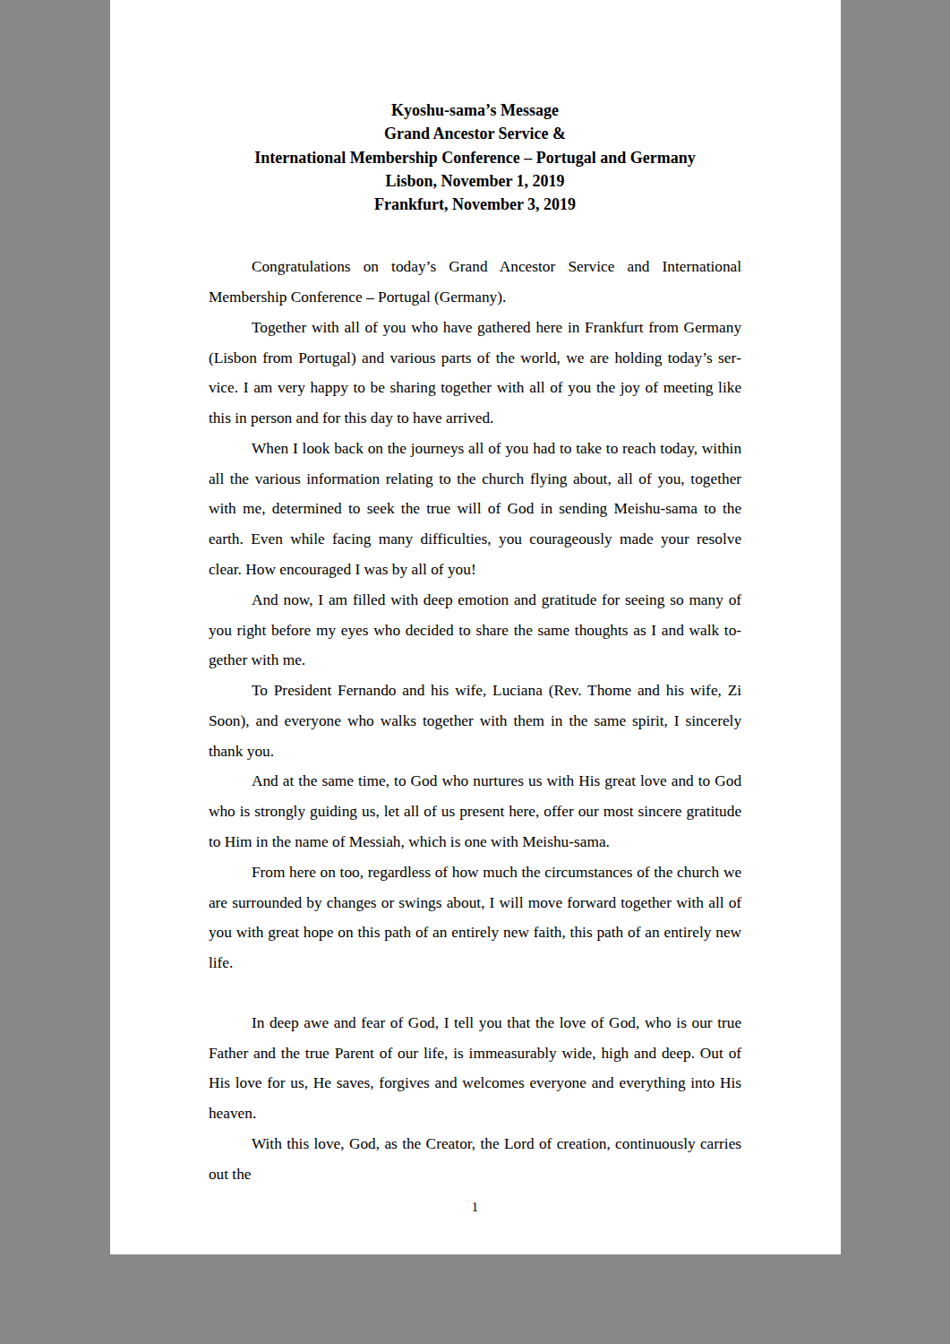Kyoshu-sama’s Message
Grand Ancestor Service &
International Membership Conference – Portugal and Germany
Lisbon, November 1, 2019
Frankfurt, November 3, 2019
Congratulations on today’s Grand Ancestor Service and International Membership Conference – Portugal (Germany).
Together with all of you who have gathered here in Frankfurt from Germany (Lisbon from Portugal) and various parts of the world, we are holding today’s service. I am very happy to be sharing together with all of you the joy of meeting like this in person and for this day to have arrived.
When I look back on the journeys all of you had to take to reach today, within all the various information relating to the church flying about, all of you, together with me, determined to seek the true will of God in sending Meishu-sama to the earth. Even while facing many difficulties, you courageously made your resolve clear. How encouraged I was by all of you!
And now, I am filled with deep emotion and gratitude for seeing so many of you right before my eyes who decided to share the same thoughts as I and walk together with me.
To President Fernando and his wife, Luciana (Rev. Thome and his wife, Zi Soon), and everyone who walks together with them in the same spirit, I sincerely thank you.
And at the same time, to God who nurtures us with His great love and to God who is strongly guiding us, let all of us present here, offer our most sincere gratitude to Him in the name of Messiah, which is one with Meishu-sama.
From here on too, regardless of how much the circumstances of the church we are surrounded by changes or swings about, I will move forward together with all of you with great hope on this path of an entirely new faith, this path of an entirely new life.
In deep awe and fear of God, I tell you that the love of God, who is our true Father and the true Parent of our life, is immeasurably wide, high and deep. Out of His love for us, He saves, forgives and welcomes everyone and everything into His heaven.
With this love, God, as the Creator, the Lord of creation, continuously carries out the
1